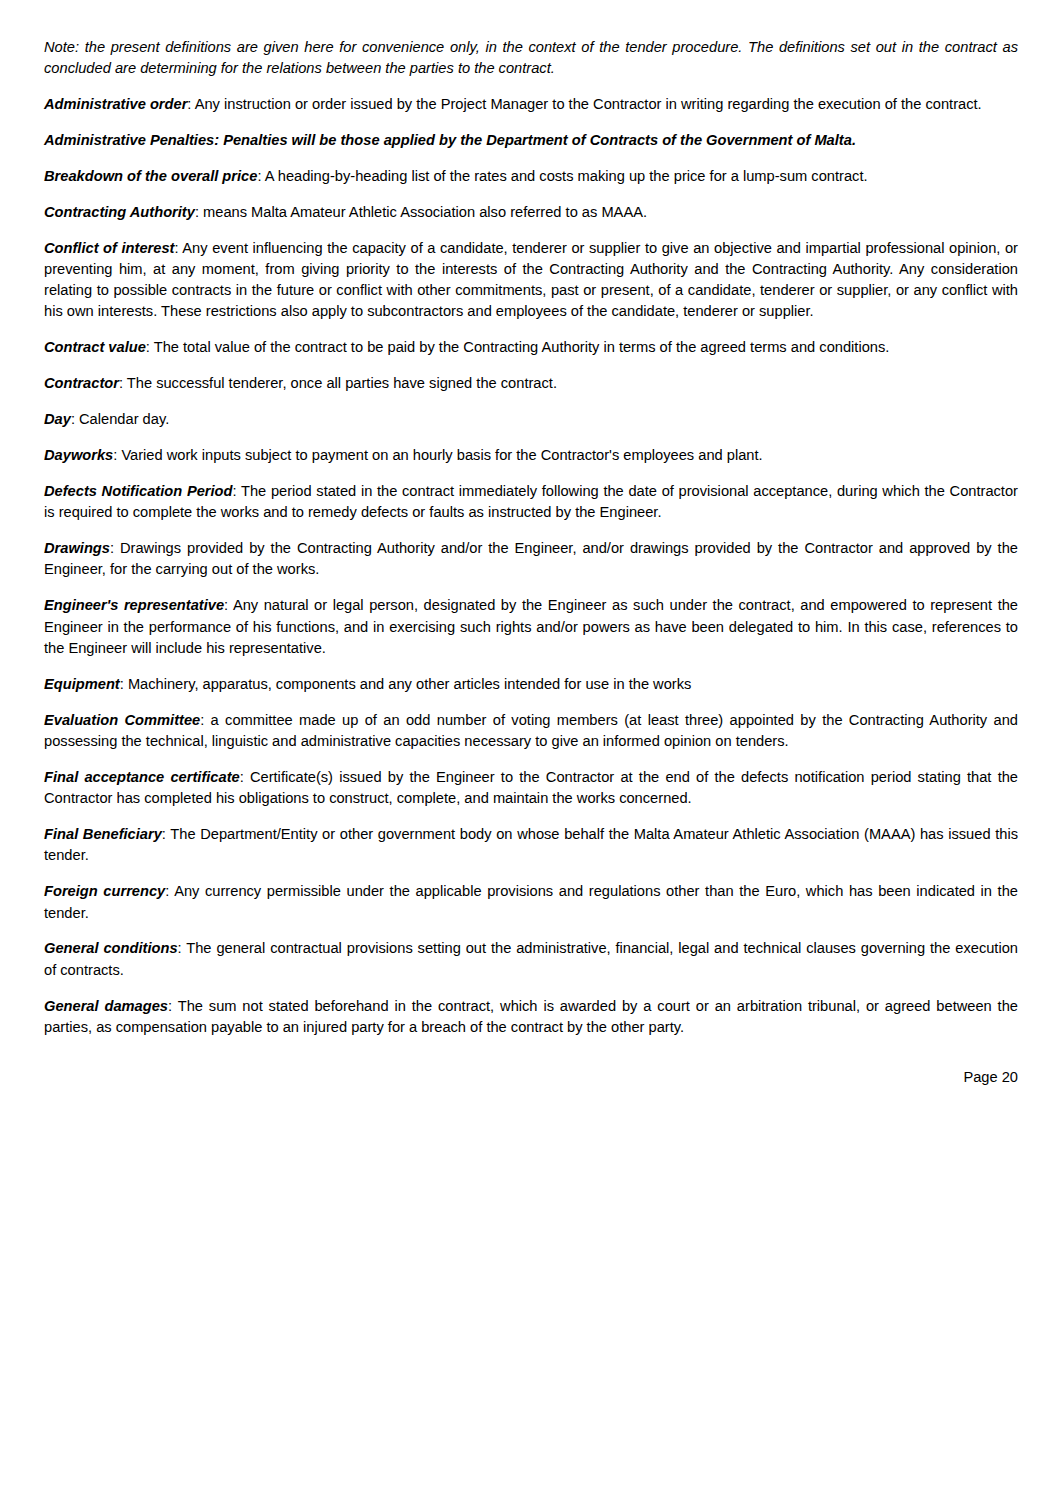Note: the present definitions are given here for convenience only, in the context of the tender procedure. The definitions set out in the contract as concluded are determining for the relations between the parties to the contract.
Administrative order: Any instruction or order issued by the Project Manager to the Contractor in writing regarding the execution of the contract.
Administrative Penalties: Penalties will be those applied by the Department of Contracts of the Government of Malta.
Breakdown of the overall price: A heading-by-heading list of the rates and costs making up the price for a lump-sum contract.
Contracting Authority: means Malta Amateur Athletic Association also referred to as MAAA.
Conflict of interest: Any event influencing the capacity of a candidate, tenderer or supplier to give an objective and impartial professional opinion, or preventing him, at any moment, from giving priority to the interests of the Contracting Authority and the Contracting Authority. Any consideration relating to possible contracts in the future or conflict with other commitments, past or present, of a candidate, tenderer or supplier, or any conflict with his own interests. These restrictions also apply to subcontractors and employees of the candidate, tenderer or supplier.
Contract value: The total value of the contract to be paid by the Contracting Authority in terms of the agreed terms and conditions.
Contractor: The successful tenderer, once all parties have signed the contract.
Day: Calendar day.
Dayworks: Varied work inputs subject to payment on an hourly basis for the Contractor's employees and plant.
Defects Notification Period: The period stated in the contract immediately following the date of provisional acceptance, during which the Contractor is required to complete the works and to remedy defects or faults as instructed by the Engineer.
Drawings: Drawings provided by the Contracting Authority and/or the Engineer, and/or drawings provided by the Contractor and approved by the Engineer, for the carrying out of the works.
Engineer's representative: Any natural or legal person, designated by the Engineer as such under the contract, and empowered to represent the Engineer in the performance of his functions, and in exercising such rights and/or powers as have been delegated to him. In this case, references to the Engineer will include his representative.
Equipment: Machinery, apparatus, components and any other articles intended for use in the works
Evaluation Committee: a committee made up of an odd number of voting members (at least three) appointed by the Contracting Authority and possessing the technical, linguistic and administrative capacities necessary to give an informed opinion on tenders.
Final acceptance certificate: Certificate(s) issued by the Engineer to the Contractor at the end of the defects notification period stating that the Contractor has completed his obligations to construct, complete, and maintain the works concerned.
Final Beneficiary: The Department/Entity or other government body on whose behalf the Malta Amateur Athletic Association (MAAA) has issued this tender.
Foreign currency: Any currency permissible under the applicable provisions and regulations other than the Euro, which has been indicated in the tender.
General conditions: The general contractual provisions setting out the administrative, financial, legal and technical clauses governing the execution of contracts.
General damages: The sum not stated beforehand in the contract, which is awarded by a court or an arbitration tribunal, or agreed between the parties, as compensation payable to an injured party for a breach of the contract by the other party.
Page 20